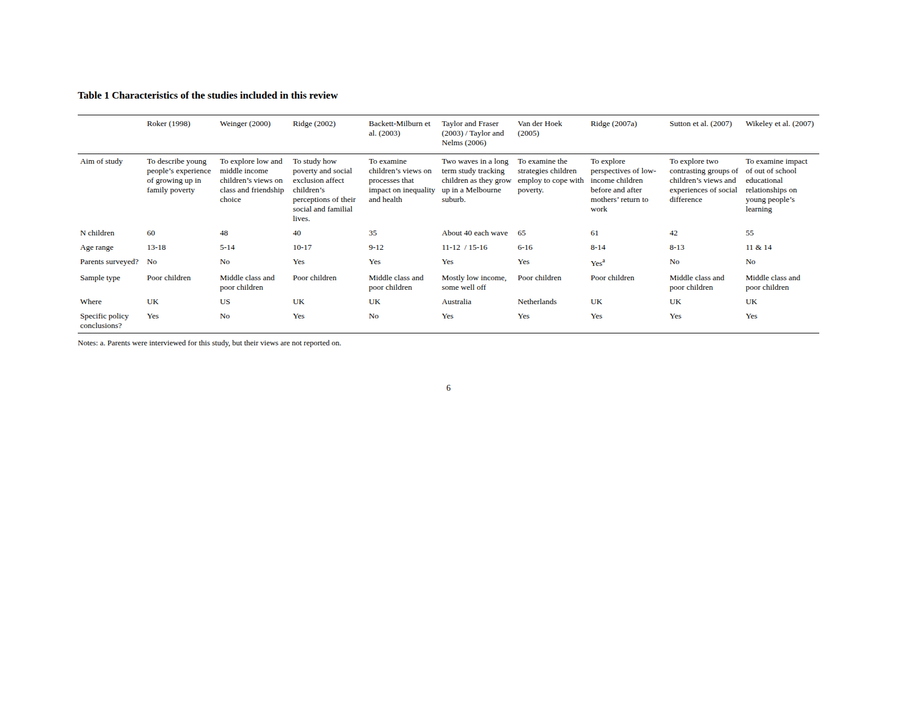Table 1 Characteristics of the studies included in this review
| | Roker (1998) | Weinger (2000) | Ridge (2002) | Backett-Milburn et al. (2003) | Taylor and Fraser (2003) / Taylor and Nelms (2006) | Van der Hoek (2005) | Ridge (2007a) | Sutton et al. (2007) | Wikeley et al. (2007) |
| --- | --- | --- | --- | --- | --- | --- | --- | --- | --- |
| Aim of study | To describe young people’s experience of growing up in family poverty | To explore low and middle income children’s views on class and friendship choice | To study how poverty and social exclusion affect children’s perceptions of their social and familial lives. | To examine children’s views on processes that impact on inequality and health | Two waves in a long term study tracking children as they grow up in a Melbourne suburb. | To examine the strategies children employ to cope with poverty. | To explore perspectives of low-income children before and after mothers’ return to work | To explore two contrasting groups of children’s views and experiences of social difference | To examine impact of out of school educational relationships on young people’s learning |
| N children | 60 | 48 | 40 | 35 | About 40 each wave | 65 | 61 | 42 | 55 |
| Age range | 13-18 | 5-14 | 10-17 | 9-12 | 11-12 / 15-16 | 6-16 | 8-14 | 8-13 | 11 & 14 |
| Parents surveyed? | No | No | Yes | Yes | Yes | Yes | Yes a | No | No |
| Sample type | Poor children | Middle class and poor children | Poor children | Middle class and poor children | Mostly low income, some well off | Poor children | Poor children | Middle class and poor children | Middle class and poor children |
| Where | UK | US | UK | UK | Australia | Netherlands | UK | UK | UK |
| Specific policy conclusions? | Yes | No | Yes | No | Yes | Yes | Yes | Yes | Yes |
Notes: a. Parents were interviewed for this study, but their views are not reported on.
6